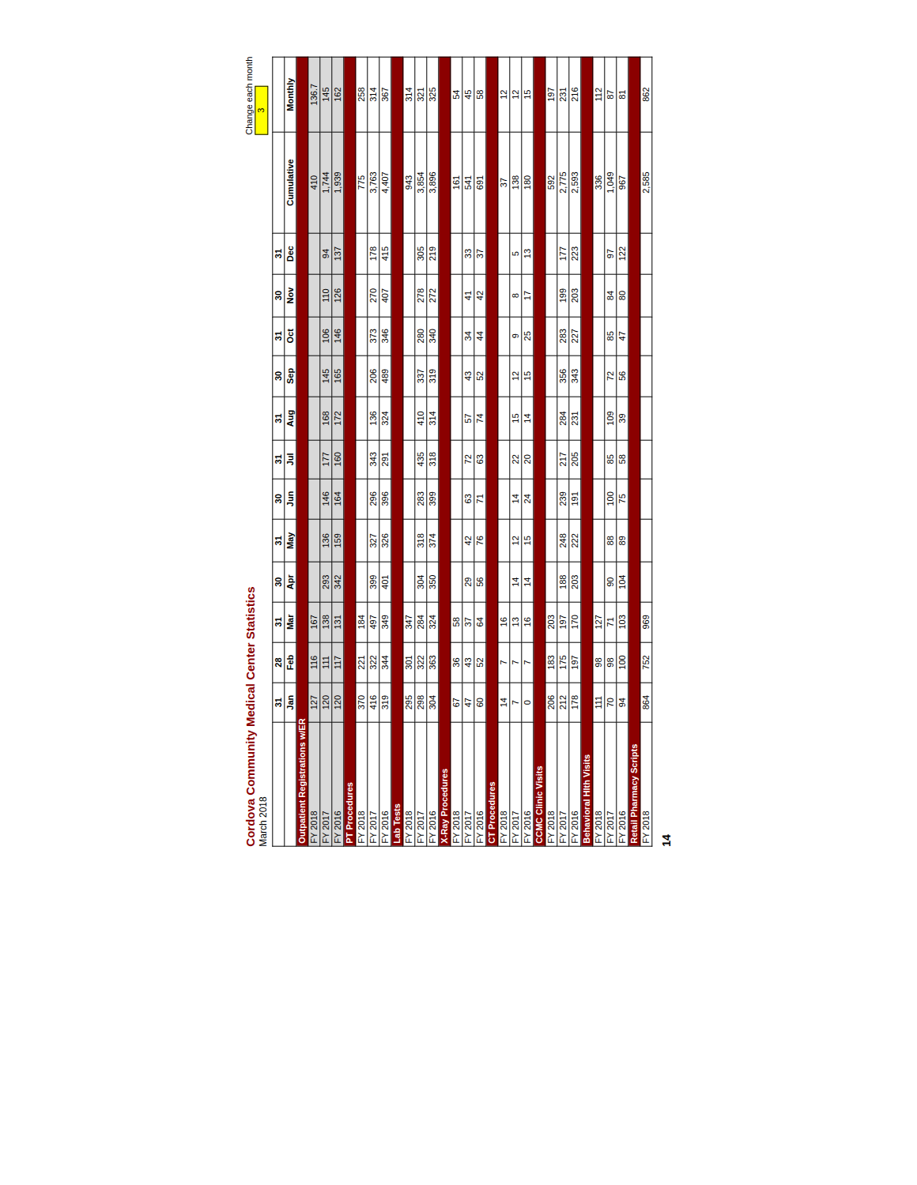Cordova Community Medical Center Statistics
March 2018
Change each month
3
| | 31 | 28 | 31 | 30 | 31 | 30 | 31 | 31 | 30 | 31 | 30 | 31 | | |
| | Jan | Feb | Mar | Apr | May | Jun | Jul | Aug | Sep | Oct | Nov | Dec | Cumulative | Monthly |
| Outpatient Registrations w/ER |
| FY 2018 | 127 | 116 | 167 | | | | | | | | | | 410 | 136.7 |
| FY 2017 | 120 | 111 | 138 | 293 | 136 | 146 | 177 | 168 | 145 | 106 | 110 | 94 | 1,744 | 145 |
| FY 2016 | 120 | 117 | 131 | 342 | 159 | 164 | 160 | 172 | 165 | 146 | 126 | 137 | 1,939 | 162 |
| PT Procedures |
| FY 2018 | 370 | 221 | 184 | | | | | | | | | | 775 | 258 |
| FY 2017 | 416 | 322 | 497 | 399 | 327 | 296 | 343 | 136 | 206 | 373 | 270 | 178 | 3,763 | 314 |
| FY 2016 | 319 | 344 | 349 | 401 | 326 | 396 | 291 | 324 | 489 | 346 | 407 | 415 | 4,407 | 367 |
| Lab Tests |
| FY 2018 | 295 | 301 | 347 | | | | | | | | | | 943 | 314 |
| FY 2017 | 298 | 322 | 284 | 304 | 318 | 283 | 435 | 410 | 337 | 280 | 278 | 305 | 3,854 | 321 |
| FY 2016 | 304 | 363 | 324 | 350 | 374 | 399 | 318 | 314 | 319 | 340 | 272 | 219 | 3,896 | 325 |
| X-Ray Procedures |
| FY 2018 | 67 | 36 | 58 | | | | | | | | | | 161 | 54 |
| FY 2017 | 47 | 43 | 37 | 29 | 42 | 63 | 72 | 57 | 43 | 34 | 41 | 33 | 541 | 45 |
| FY 2016 | 60 | 52 | 64 | 56 | 76 | 71 | 63 | 74 | 52 | 44 | 42 | 37 | 691 | 58 |
| CT Procedures |
| FY 2018 | 14 | 7 | 16 | | | | | | | | | | 37 | 12 |
| FY 2017 | 7 | 7 | 13 | 14 | 12 | 14 | 22 | 15 | 12 | 9 | 8 | 5 | 138 | 12 |
| FY 2016 | 0 | 7 | 16 | 14 | 15 | 24 | 20 | 14 | 15 | 25 | 17 | 13 | 180 | 15 |
| CCMC Clinic Visits |
| FY 2018 | 206 | 183 | 203 | | | | | | | | | | 592 | 197 |
| FY 2017 | 212 | 175 | 197 | 188 | 248 | 239 | 217 | 284 | 356 | 283 | 199 | 177 | 2,775 | 231 |
| FY 2016 | 178 | 197 | 170 | 203 | 222 | 191 | 205 | 231 | 343 | 227 | 203 | 223 | 2,593 | 216 |
| Behavioral Hlth Visits |
| FY 2018 | 111 | 98 | 127 | | | | | | | | | | 336 | 112 |
| FY 2017 | 70 | 98 | 71 | 90 | 88 | 100 | 85 | 109 | 72 | 85 | 84 | 97 | 1,049 | 87 |
| FY 2016 | 94 | 100 | 103 | 104 | 89 | 75 | 58 | 39 | 56 | 47 | 80 | 122 | 967 | 81 |
| Retail Pharmacy Scripts |
| FY 2018 | 864 | 752 | 969 | | | | | | | | | | 2,585 | 862 |
14